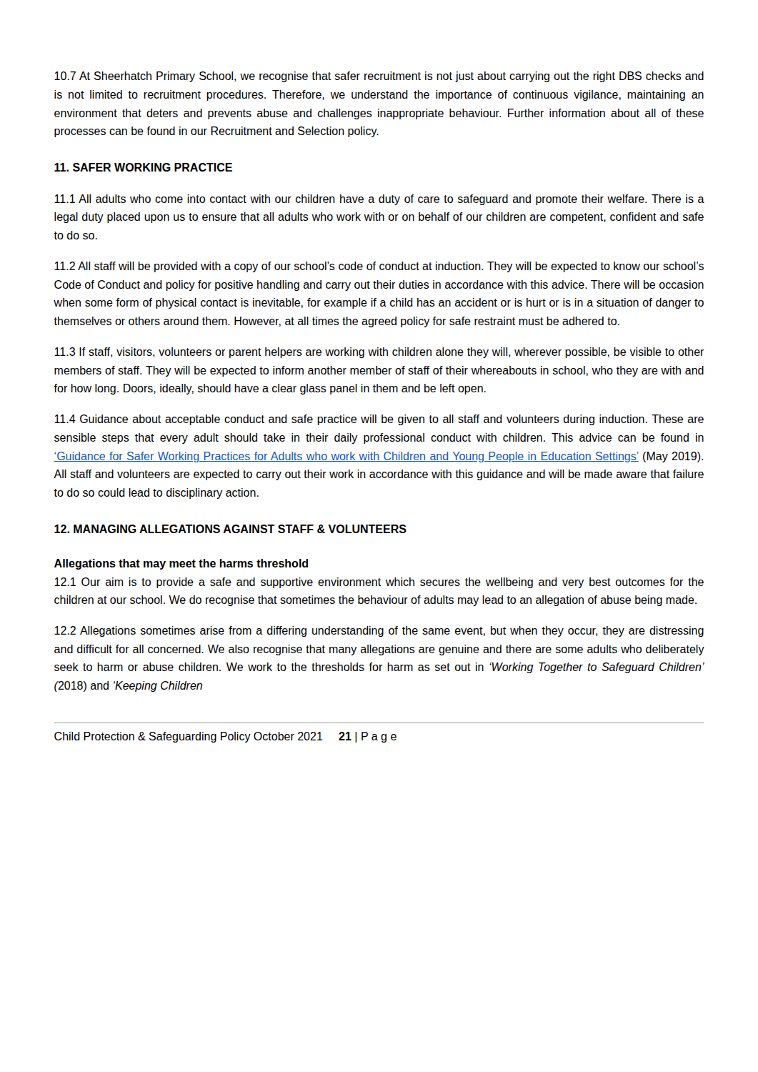10.7 At Sheerhatch Primary School, we recognise that safer recruitment is not just about carrying out the right DBS checks and is not limited to recruitment procedures. Therefore, we understand the importance of continuous vigilance, maintaining an environment that deters and prevents abuse and challenges inappropriate behaviour. Further information about all of these processes can be found in our Recruitment and Selection policy.
11. SAFER WORKING PRACTICE
11.1 All adults who come into contact with our children have a duty of care to safeguard and promote their welfare. There is a legal duty placed upon us to ensure that all adults who work with or on behalf of our children are competent, confident and safe to do so.
11.2 All staff will be provided with a copy of our school’s code of conduct at induction. They will be expected to know our school’s Code of Conduct and policy for positive handling and carry out their duties in accordance with this advice. There will be occasion when some form of physical contact is inevitable, for example if a child has an accident or is hurt or is in a situation of danger to themselves or others around them. However, at all times the agreed policy for safe restraint must be adhered to.
11.3 If staff, visitors, volunteers or parent helpers are working with children alone they will, wherever possible, be visible to other members of staff. They will be expected to inform another member of staff of their whereabouts in school, who they are with and for how long. Doors, ideally, should have a clear glass panel in them and be left open.
11.4 Guidance about acceptable conduct and safe practice will be given to all staff and volunteers during induction. These are sensible steps that every adult should take in their daily professional conduct with children. This advice can be found in ‘Guidance for Safer Working Practices for Adults who work with Children and Young People in Education Settings’ (May 2019). All staff and volunteers are expected to carry out their work in accordance with this guidance and will be made aware that failure to do so could lead to disciplinary action.
12. MANAGING ALLEGATIONS AGAINST STAFF & VOLUNTEERS
Allegations that may meet the harms threshold
12.1 Our aim is to provide a safe and supportive environment which secures the wellbeing and very best outcomes for the children at our school. We do recognise that sometimes the behaviour of adults may lead to an allegation of abuse being made.
12.2 Allegations sometimes arise from a differing understanding of the same event, but when they occur, they are distressing and difficult for all concerned. We also recognise that many allegations are genuine and there are some adults who deliberately seek to harm or abuse children. We work to the thresholds for harm as set out in ‘Working Together to Safeguard Children’ (2018) and ‘Keeping Children
Child Protection & Safeguarding Policy October 2021 21 | P a g e